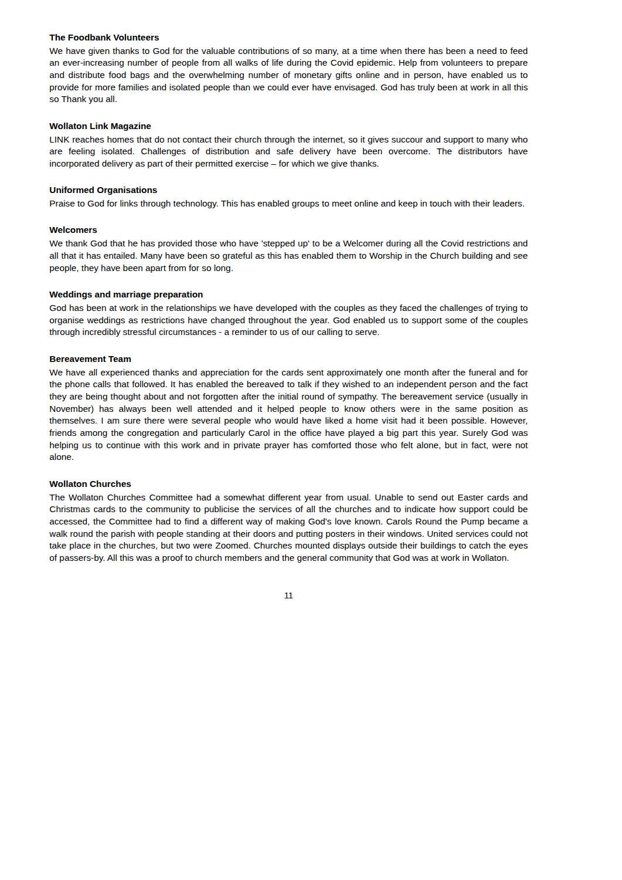The Foodbank Volunteers
We have given thanks to God for the valuable contributions of so many, at a time when there has been a need to feed an ever-increasing number of people from all walks of life during the Covid epidemic. Help from volunteers to prepare and distribute food bags and the overwhelming number of monetary gifts online and in person, have enabled us to provide for more families and isolated people than we could ever have envisaged. God has truly been at work in all this so Thank you all.
Wollaton Link Magazine
LINK reaches homes that do not contact their church through the internet, so it gives succour and support to many who are feeling isolated. Challenges of distribution and safe delivery have been overcome. The distributors have incorporated delivery as part of their permitted exercise – for which we give thanks.
Uniformed Organisations
Praise to God for links through technology. This has enabled groups to meet online and keep in touch with their leaders.
Welcomers
We thank God that he has provided those who have 'stepped up' to be a Welcomer during all the Covid restrictions and all that it has entailed. Many have been so grateful as this has enabled them to Worship in the Church building and see people, they have been apart from for so long.
Weddings and marriage preparation
God has been at work in the relationships we have developed with the couples as they faced the challenges of trying to organise weddings as restrictions have changed throughout the year. God enabled us to support some of the couples through incredibly stressful circumstances - a reminder to us of our calling to serve.
Bereavement Team
We have all experienced thanks and appreciation for the cards sent approximately one month after the funeral and for the phone calls that followed. It has enabled the bereaved to talk if they wished to an independent person and the fact they are being thought about and not forgotten after the initial round of sympathy. The bereavement service (usually in November) has always been well attended and it helped people to know others were in the same position as themselves. I am sure there were several people who would have liked a home visit had it been possible. However, friends among the congregation and particularly Carol in the office have played a big part this year. Surely God was helping us to continue with this work and in private prayer has comforted those who felt alone, but in fact, were not alone.
Wollaton Churches
The Wollaton Churches Committee had a somewhat different year from usual. Unable to send out Easter cards and Christmas cards to the community to publicise the services of all the churches and to indicate how support could be accessed, the Committee had to find a different way of making God's love known. Carols Round the Pump became a walk round the parish with people standing at their doors and putting posters in their windows. United services could not take place in the churches, but two were Zoomed. Churches mounted displays outside their buildings to catch the eyes of passers-by. All this was a proof to church members and the general community that God was at work in Wollaton.
11